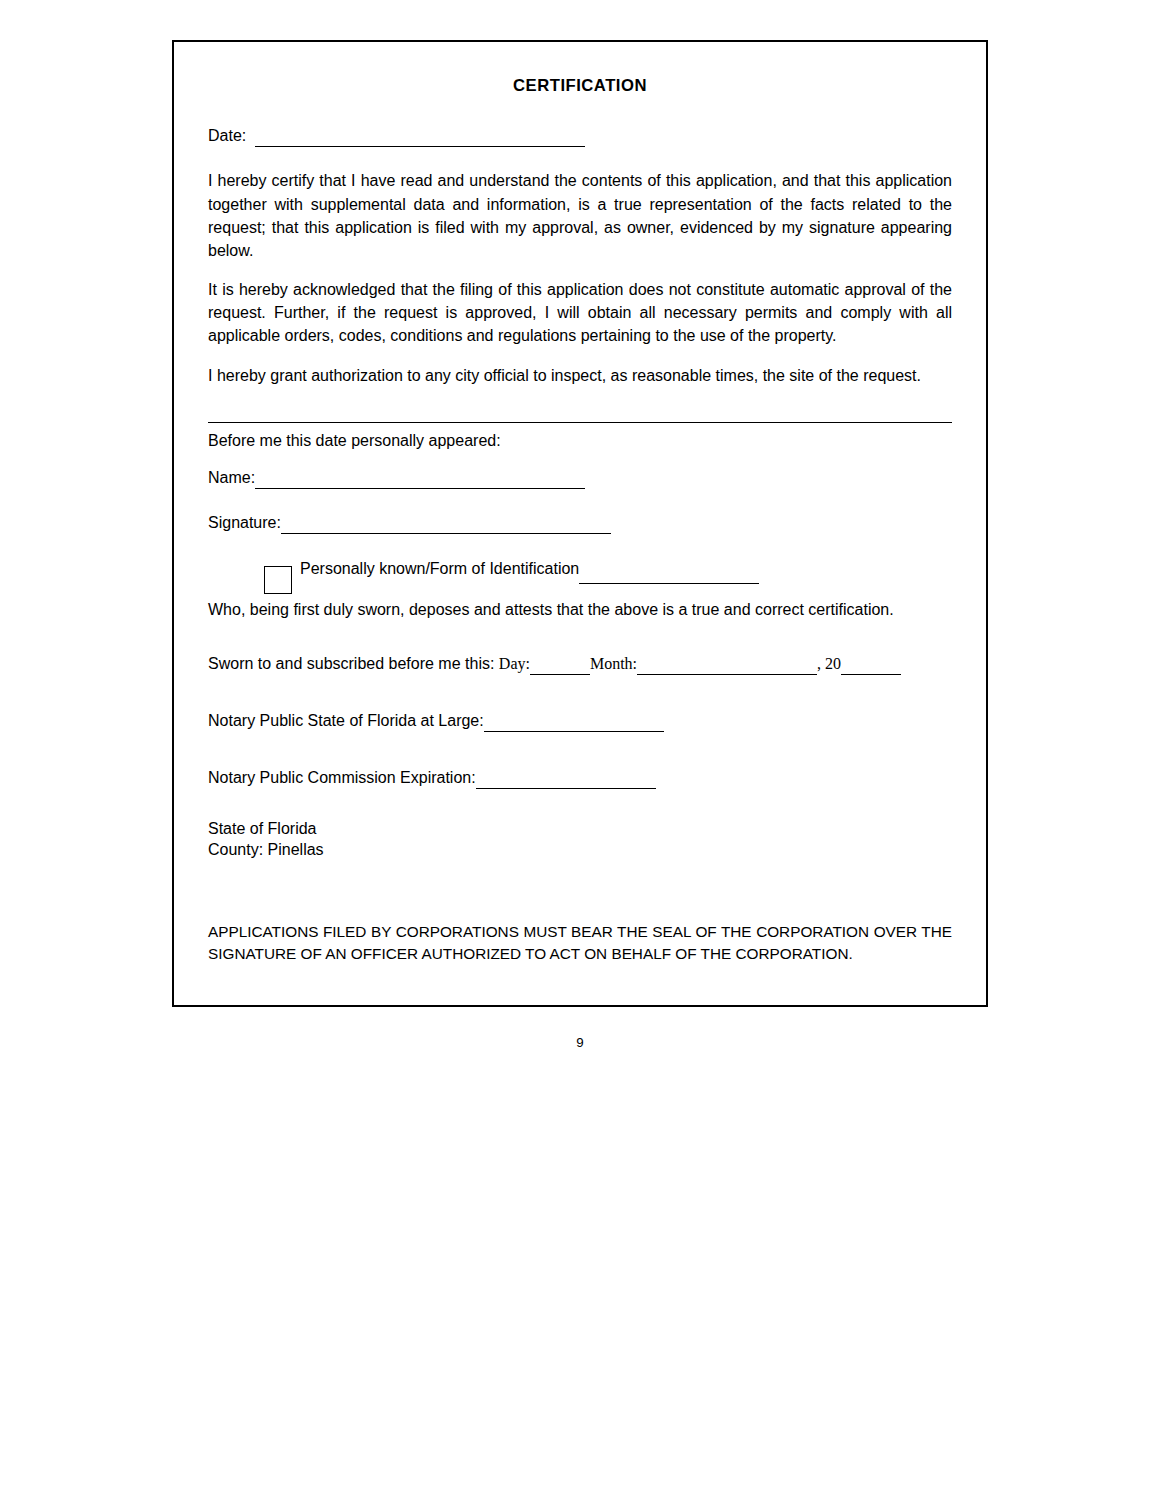CERTIFICATION
Date:
I hereby certify that I have read and understand the contents of this application, and that this application together with supplemental data and information, is a true representation of the facts related to the request; that this application is filed with my approval, as owner, evidenced by my signature appearing below.
It is hereby acknowledged that the filing of this application does not constitute automatic approval of the request. Further, if the request is approved, I will obtain all necessary permits and comply with all applicable orders, codes, conditions and regulations pertaining to the use of the property.
I hereby grant authorization to any city official to inspect, as reasonable times, the site of the request.
Before me this date personally appeared:
Name:
Signature:
Personally known/Form of Identification
Who, being first duly sworn, deposes and attests that the above is a true and correct certification.
Sworn to and subscribed before me this: Day: Month: , 20
Notary Public State of Florida at Large:
Notary Public Commission Expiration:
State of Florida
County: Pinellas
APPLICATIONS FILED BY CORPORATIONS MUST BEAR THE SEAL OF THE CORPORATION OVER THE SIGNATURE OF AN OFFICER AUTHORIZED TO ACT ON BEHALF OF THE CORPORATION.
9